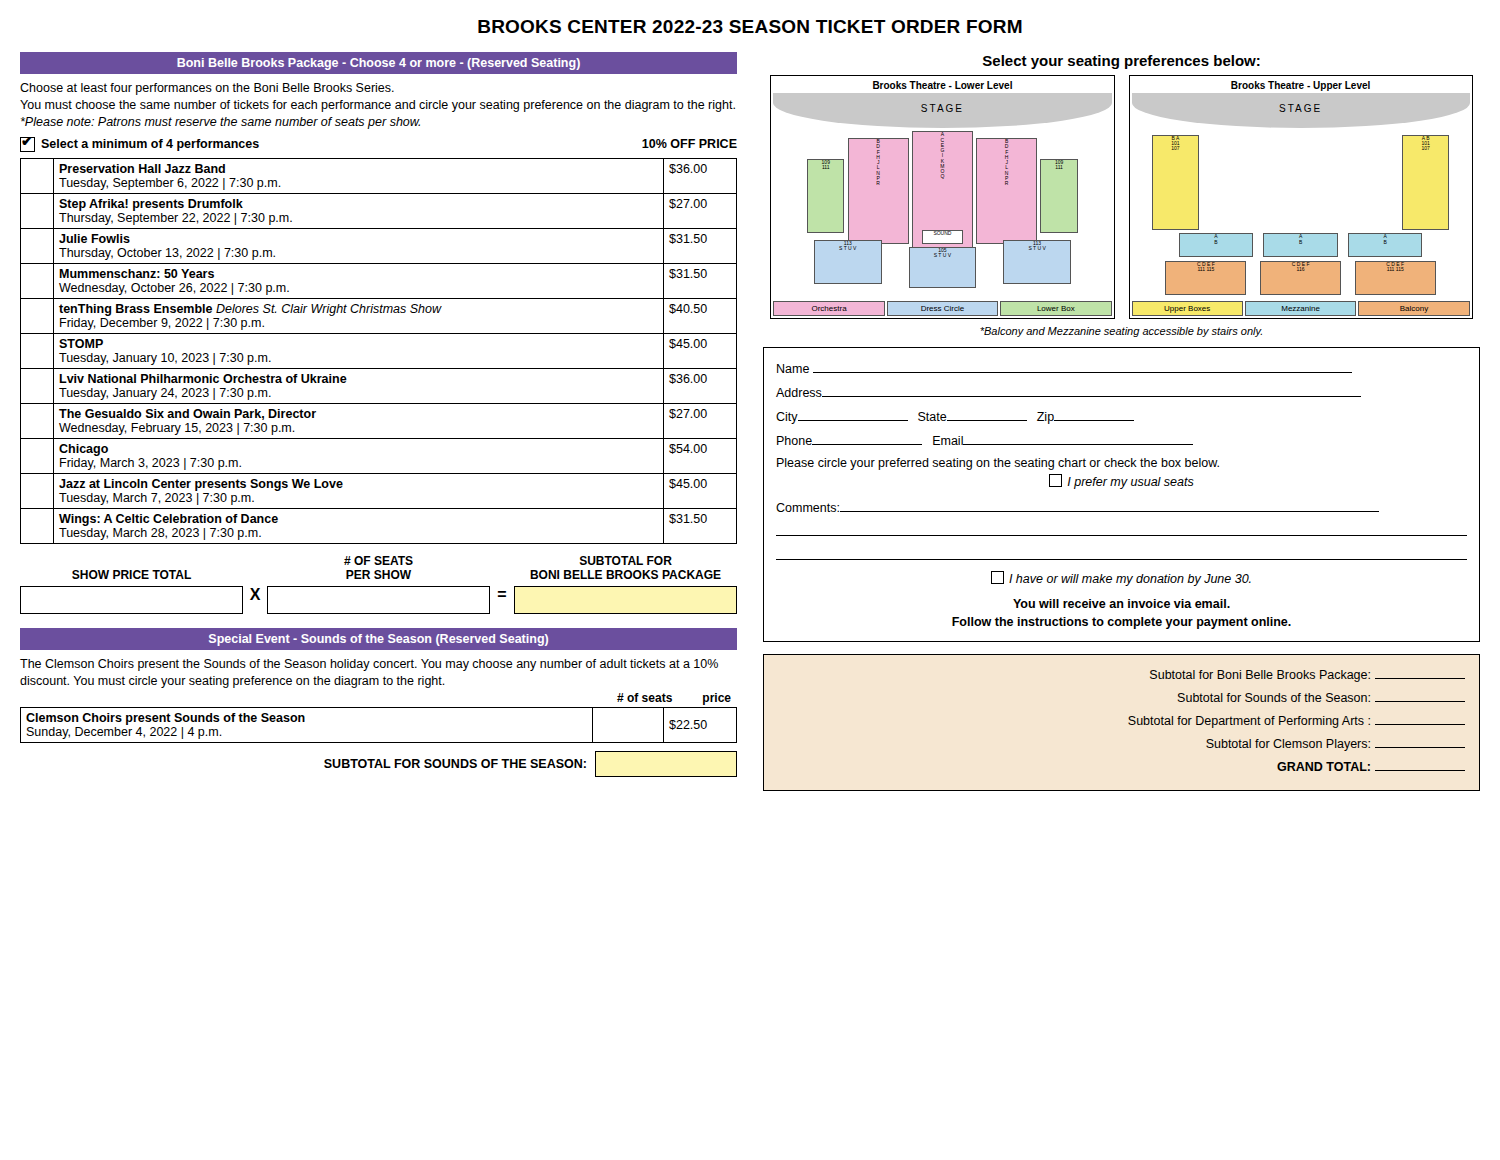BROOKS CENTER 2022-23 SEASON TICKET ORDER FORM
Boni Belle Brooks Package - Choose 4 or more - (Reserved Seating)
Choose at least four performances on the Boni Belle Brooks Series.
You must choose the same number of tickets for each performance and circle your seating preference on the diagram to the right.
*Please note: Patrons must reserve the same number of seats per show.
Select a minimum of 4 performances 10% OFF PRICE
| | Preservation Hall Jazz Band Tuesday, September 6, 2022 / 7:30 p.m. | $36.00 |
| | Step Afrika! presents Drumfolk Thursday, September 22, 2022 / 7:30 p.m. | $27.00 |
| | Julie Fowlis Thursday, October 13, 2022 / 7:30 p.m. | $31.50 |
| | Mummenschanz: 50 Years Wednesday, October 26, 2022 / 7:30 p.m. | $31.50 |
| | tenThing Brass Ensemble Delores St. Clair Wright Christmas Show Friday, December 9, 2022 / 7:30 p.m. | $40.50 |
| | STOMP Tuesday, January 10, 2023 / 7:30 p.m. | $45.00 |
| | Lviv National Philharmonic Orchestra of Ukraine Tuesday, January 24, 2023 / 7:30 p.m. | $36.00 |
| | The Gesualdo Six and Owain Park, Director Wednesday, February 15, 2023 / 7:30 p.m. | $27.00 |
| | Chicago Friday, March 3, 2023 / 7:30 p.m. | $54.00 |
| | Jazz at Lincoln Center presents Songs We Love Tuesday, March 7, 2023 / 7:30 p.m. | $45.00 |
| | Wings: A Celtic Celebration of Dance Tuesday, March 28, 2023 / 7:30 p.m. | $31.50 |
SHOW PRICE TOTAL
X
# OF SEATS
PER SHOW
=
SUBTOTAL FOR
BONI BELLE BROOKS PACKAGE
Special Event - Sounds of the Season (Reserved Seating)
The Clemson Choirs present the Sounds of the Season holiday concert. You may choose any number of adult tickets at a 10% discount. You must circle your seating preference on the diagram to the right.
# of seats price
| Clemson Choirs present Sounds of the Season Sunday, December 4, 2022 / 4 p.m. | | $22.50 |
SUBTOTAL FOR SOUNDS OF THE SEASON:
Select your seating preferences below:
Brooks Theatre - Lower Level
STAGE
B
D
F
H
J
L
N
P
R
A
C
E
G
I
K
M
O
Q
B
D
F
H
J
L
N
P
R
109
111
109
111
113
S T U V
105
S T U V
113
S T U V
SOUND
Orchestra
Dress Circle
Lower Box
Brooks Theatre - Upper Level
STAGE
B A
101
107
A B
101
107
A
B
A
B
A
B
C D E F
111 115
C D E F
116
C D E F
111 115
Upper Boxes
Mezzanine
Balcony
*Balcony and Mezzanine seating accessible by stairs only.
Name
Address
City State Zip
Phone Email
Please circle your preferred seating on the seating chart or check the box below.
I prefer my usual seats
Comments:
I have or will make my donation by June 30.
You will receive an invoice via email.
Follow the instructions to complete your payment online.
Subtotal for Boni Belle Brooks Package:
Subtotal for Sounds of the Season:
Subtotal for Department of Performing Arts :
Subtotal for Clemson Players:
GRAND TOTAL: